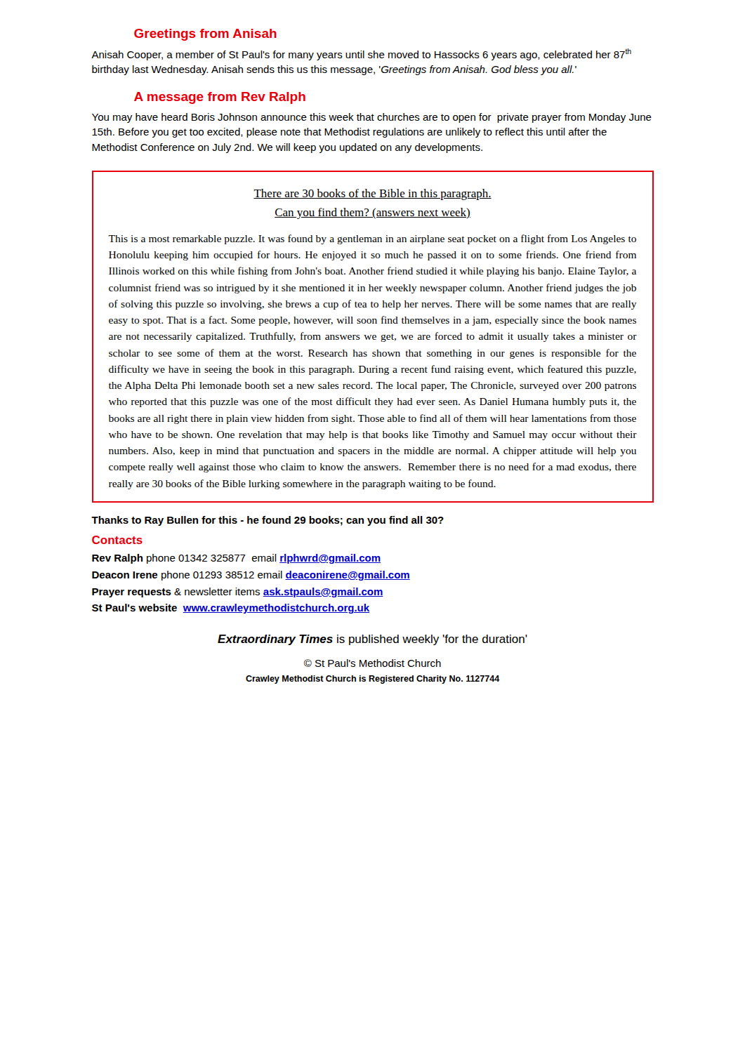Greetings from Anisah
Anisah Cooper, a member of St Paul's for many years until she moved to Hassocks 6 years ago, celebrated her 87th birthday last Wednesday. Anisah sends this us this message, 'Greetings from Anisah. God bless you all.'
A message from Rev Ralph
You may have heard Boris Johnson announce this week that churches are to open for private prayer from Monday June 15th. Before you get too excited, please note that Methodist regulations are unlikely to reflect this until after the Methodist Conference on July 2nd. We will keep you updated on any developments.
There are 30 books of the Bible in this paragraph.
Can you find them? (answers next week)
This is a most remarkable puzzle. It was found by a gentleman in an airplane seat pocket on a flight from Los Angeles to Honolulu keeping him occupied for hours. He enjoyed it so much he passed it on to some friends. One friend from Illinois worked on this while fishing from John's boat. Another friend studied it while playing his banjo. Elaine Taylor, a columnist friend was so intrigued by it she mentioned it in her weekly newspaper column. Another friend judges the job of solving this puzzle so involving, she brews a cup of tea to help her nerves. There will be some names that are really easy to spot. That is a fact. Some people, however, will soon find themselves in a jam, especially since the book names are not necessarily capitalized. Truthfully, from answers we get, we are forced to admit it usually takes a minister or scholar to see some of them at the worst. Research has shown that something in our genes is responsible for the difficulty we have in seeing the book in this paragraph. During a recent fund raising event, which featured this puzzle, the Alpha Delta Phi lemonade booth set a new sales record. The local paper, The Chronicle, surveyed over 200 patrons who reported that this puzzle was one of the most difficult they had ever seen. As Daniel Humana humbly puts it, the books are all right there in plain view hidden from sight. Those able to find all of them will hear lamentations from those who have to be shown. One revelation that may help is that books like Timothy and Samuel may occur without their numbers. Also, keep in mind that punctuation and spacers in the middle are normal. A chipper attitude will help you compete really well against those who claim to know the answers. Remember there is no need for a mad exodus, there really are 30 books of the Bible lurking somewhere in the paragraph waiting to be found.
Thanks to Ray Bullen for this - he found 29 books; can you find all 30?
Contacts
Rev Ralph phone 01342 325877 email rlphwrd@gmail.com
Deacon Irene phone 01293 38512 email deaconirene@gmail.com
Prayer requests & newsletter items ask.stpauls@gmail.com
St Paul's website www.crawleymethodistchurch.org.uk
Extraordinary Times is published weekly 'for the duration'
© St Paul's Methodist Church
Crawley Methodist Church is Registered Charity No. 1127744